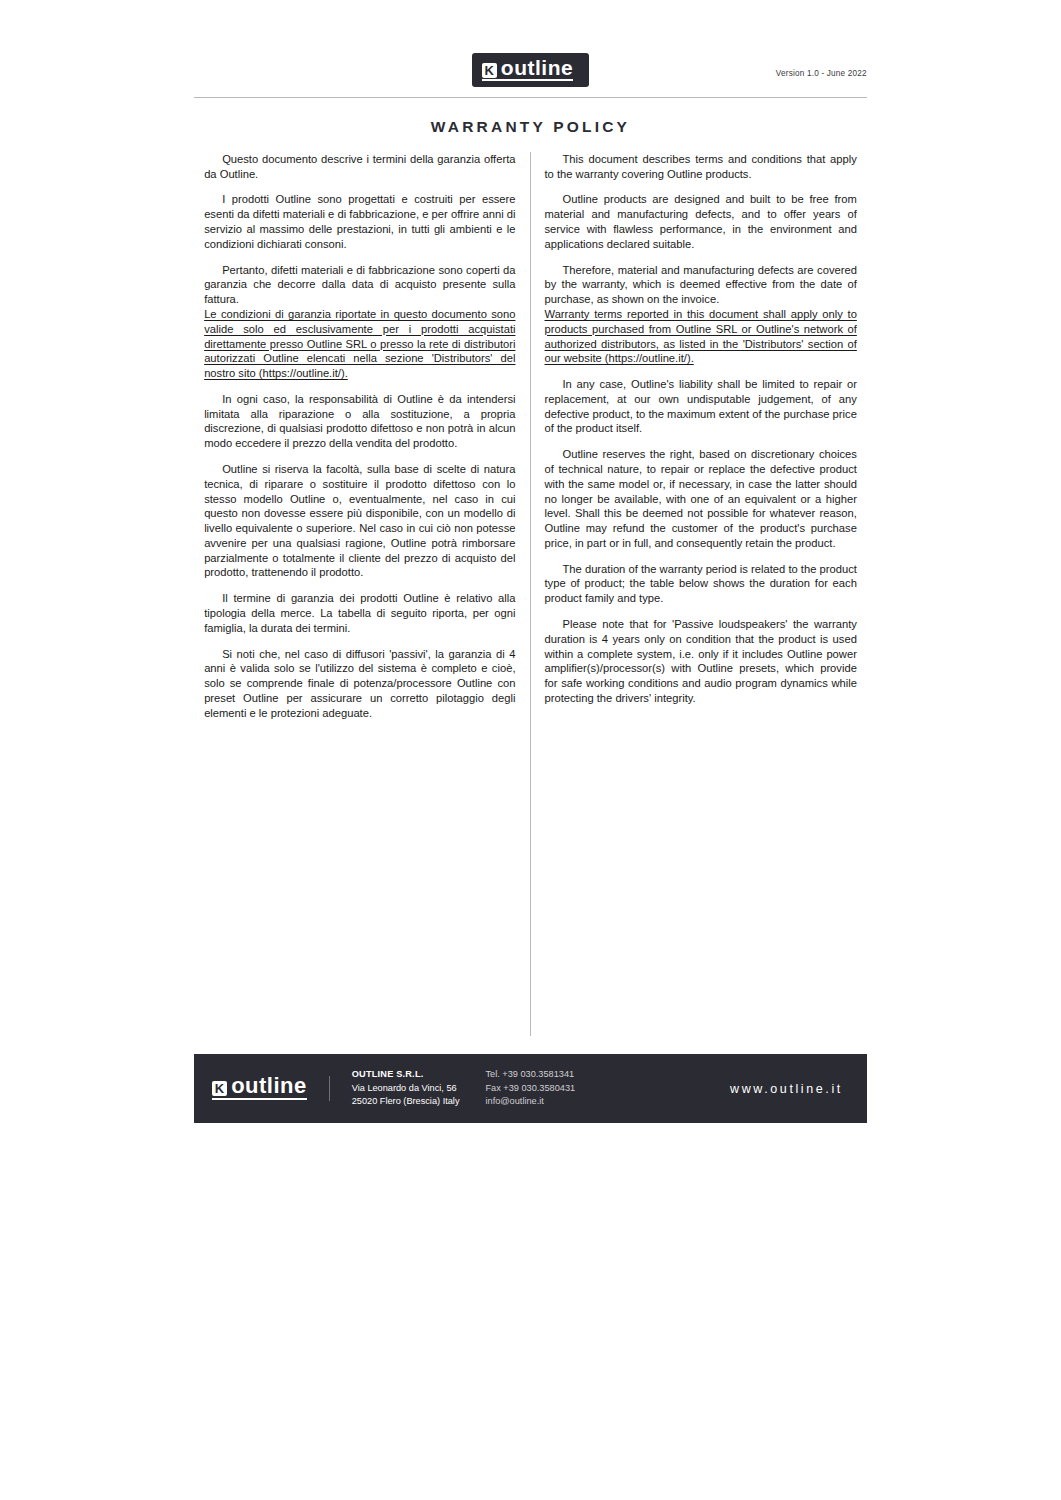Koutline
Version 1.0 - June 2022
WARRANTY POLICY
Questo documento descrive i termini della garanzia offerta da Outline.
I prodotti Outline sono progettati e costruiti per essere esenti da difetti materiali e di fabbricazione, e per offrire anni di servizio al massimo delle prestazioni, in tutti gli ambienti e le condizioni dichiarati consoni.
Pertanto, difetti materiali e di fabbricazione sono coperti da garanzia che decorre dalla data di acquisto presente sulla fattura.
Le condizioni di garanzia riportate in questo documento sono valide solo ed esclusivamente per i prodotti acquistati direttamente presso Outline SRL o presso la rete di distributori autorizzati Outline elencati nella sezione 'Distributors' del nostro sito (https://outline.it/).
In ogni caso, la responsabilità di Outline è da intendersi limitata alla riparazione o alla sostituzione, a propria discrezione, di qualsiasi prodotto difettoso e non potrà in alcun modo eccedere il prezzo della vendita del prodotto.
Outline si riserva la facoltà, sulla base di scelte di natura tecnica, di riparare o sostituire il prodotto difettoso con lo stesso modello Outline o, eventualmente, nel caso in cui questo non dovesse essere più disponibile, con un modello di livello equivalente o superiore. Nel caso in cui ciò non potesse avvenire per una qualsiasi ragione, Outline potrà rimborsare parzialmente o totalmente il cliente del prezzo di acquisto del prodotto, trattenendo il prodotto.
Il termine di garanzia dei prodotti Outline è relativo alla tipologia della merce. La tabella di seguito riporta, per ogni famiglia, la durata dei termini.
Si noti che, nel caso di diffusori 'passivi', la garanzia di 4 anni è valida solo se l'utilizzo del sistema è completo e cioè, solo se comprende finale di potenza/processore Outline con preset Outline per assicurare un corretto pilotaggio degli elementi e le protezioni adeguate.
This document describes terms and conditions that apply to the warranty covering Outline products.
Outline products are designed and built to be free from material and manufacturing defects, and to offer years of service with flawless performance, in the environment and applications declared suitable.
Therefore, material and manufacturing defects are covered by the warranty, which is deemed effective from the date of purchase, as shown on the invoice.
Warranty terms reported in this document shall apply only to products purchased from Outline SRL or Outline's network of authorized distributors, as listed in the 'Distributors' section of our website (https://outline.it/).
In any case, Outline's liability shall be limited to repair or replacement, at our own undisputable judgement, of any defective product, to the maximum extent of the purchase price of the product itself.
Outline reserves the right, based on discretionary choices of technical nature, to repair or replace the defective product with the same model or, if necessary, in case the latter should no longer be available, with one of an equivalent or a higher level. Shall this be deemed not possible for whatever reason, Outline may refund the customer of the product's purchase price, in part or in full, and consequently retain the product.
The duration of the warranty period is related to the product type of product; the table below shows the duration for each product family and type.
Please note that for 'Passive loudspeakers' the warranty duration is 4 years only on condition that the product is used within a complete system, i.e. only if it includes Outline power amplifier(s)/processor(s) with Outline presets, which provide for safe working conditions and audio program dynamics while protecting the drivers' integrity.
Koutline
OUTLINE S.R.L.
Via Leonardo da Vinci, 56
25020 Flero (Brescia) Italy
Tel. +39 030.3581341
Fax +39 030.3580431
info@outline.it
www.outline.it